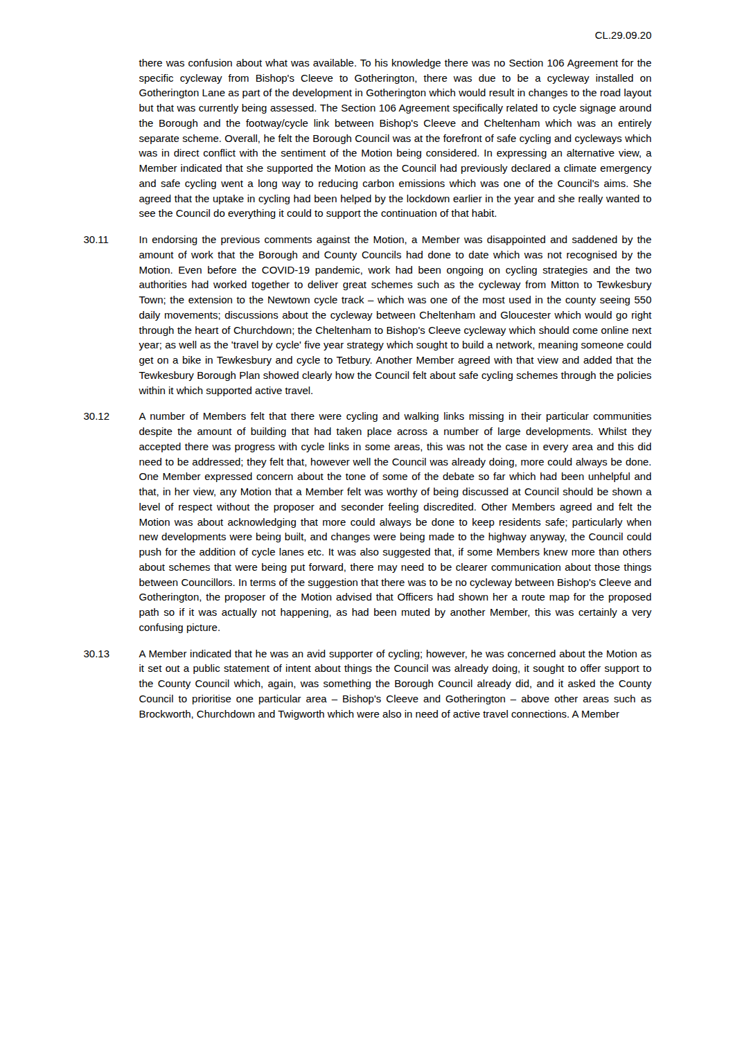CL.29.09.20
there was confusion about what was available. To his knowledge there was no Section 106 Agreement for the specific cycleway from Bishop's Cleeve to Gotherington, there was due to be a cycleway installed on Gotherington Lane as part of the development in Gotherington which would result in changes to the road layout but that was currently being assessed. The Section 106 Agreement specifically related to cycle signage around the Borough and the footway/cycle link between Bishop's Cleeve and Cheltenham which was an entirely separate scheme. Overall, he felt the Borough Council was at the forefront of safe cycling and cycleways which was in direct conflict with the sentiment of the Motion being considered. In expressing an alternative view, a Member indicated that she supported the Motion as the Council had previously declared a climate emergency and safe cycling went a long way to reducing carbon emissions which was one of the Council's aims. She agreed that the uptake in cycling had been helped by the lockdown earlier in the year and she really wanted to see the Council do everything it could to support the continuation of that habit.
30.11
In endorsing the previous comments against the Motion, a Member was disappointed and saddened by the amount of work that the Borough and County Councils had done to date which was not recognised by the Motion. Even before the COVID-19 pandemic, work had been ongoing on cycling strategies and the two authorities had worked together to deliver great schemes such as the cycleway from Mitton to Tewkesbury Town; the extension to the Newtown cycle track – which was one of the most used in the county seeing 550 daily movements; discussions about the cycleway between Cheltenham and Gloucester which would go right through the heart of Churchdown; the Cheltenham to Bishop's Cleeve cycleway which should come online next year; as well as the 'travel by cycle' five year strategy which sought to build a network, meaning someone could get on a bike in Tewkesbury and cycle to Tetbury. Another Member agreed with that view and added that the Tewkesbury Borough Plan showed clearly how the Council felt about safe cycling schemes through the policies within it which supported active travel.
30.12
A number of Members felt that there were cycling and walking links missing in their particular communities despite the amount of building that had taken place across a number of large developments. Whilst they accepted there was progress with cycle links in some areas, this was not the case in every area and this did need to be addressed; they felt that, however well the Council was already doing, more could always be done. One Member expressed concern about the tone of some of the debate so far which had been unhelpful and that, in her view, any Motion that a Member felt was worthy of being discussed at Council should be shown a level of respect without the proposer and seconder feeling discredited. Other Members agreed and felt the Motion was about acknowledging that more could always be done to keep residents safe; particularly when new developments were being built, and changes were being made to the highway anyway, the Council could push for the addition of cycle lanes etc. It was also suggested that, if some Members knew more than others about schemes that were being put forward, there may need to be clearer communication about those things between Councillors. In terms of the suggestion that there was to be no cycleway between Bishop's Cleeve and Gotherington, the proposer of the Motion advised that Officers had shown her a route map for the proposed path so if it was actually not happening, as had been muted by another Member, this was certainly a very confusing picture.
30.13
A Member indicated that he was an avid supporter of cycling; however, he was concerned about the Motion as it set out a public statement of intent about things the Council was already doing, it sought to offer support to the County Council which, again, was something the Borough Council already did, and it asked the County Council to prioritise one particular area – Bishop's Cleeve and Gotherington – above other areas such as Brockworth, Churchdown and Twigworth which were also in need of active travel connections. A Member